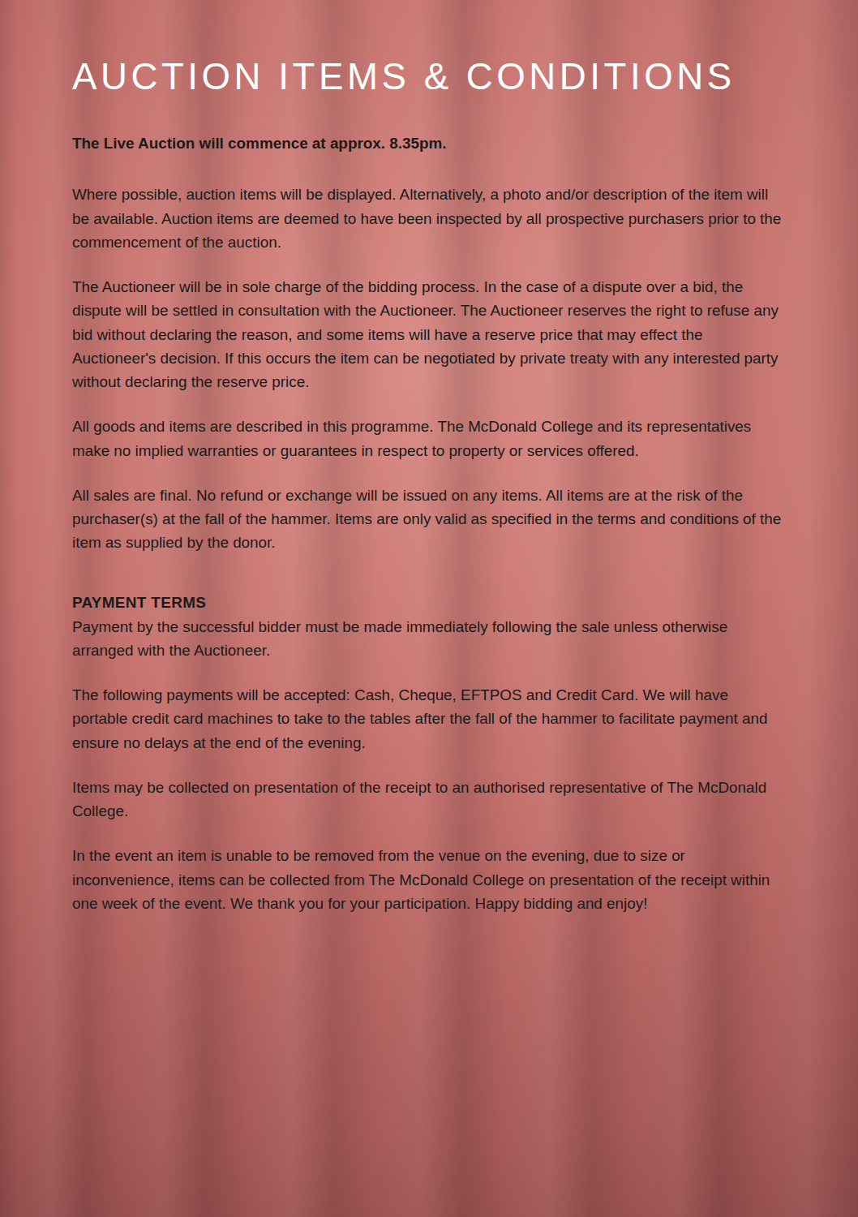Auction Items & Conditions
The Live Auction will commence at approx. 8.35pm.
Where possible, auction items will be displayed. Alternatively, a photo and/or description of the item will be available. Auction items are deemed to have been inspected by all prospective purchasers prior to the commencement of the auction.
The Auctioneer will be in sole charge of the bidding process. In the case of a dispute over a bid, the dispute will be settled in consultation with the Auctioneer. The Auctioneer reserves the right to refuse any bid without declaring the reason, and some items will have a reserve price that may effect the Auctioneer's decision. If this occurs the item can be negotiated by private treaty with any interested party without declaring the reserve price.
All goods and items are described in this programme. The McDonald College and its representatives make no implied warranties or guarantees in respect to property or services offered.
All sales are final. No refund or exchange will be issued on any items. All items are at the risk of the purchaser(s) at the fall of the hammer. Items are only valid as specified in the terms and conditions of the item as supplied by the donor.
Payment Terms
Payment by the successful bidder must be made immediately following the sale unless otherwise arranged with the Auctioneer.
The following payments will be accepted: Cash, Cheque, EFTPOS and Credit Card. We will have portable credit card machines to take to the tables after the fall of the hammer to facilitate payment and ensure no delays at the end of the evening.
Items may be collected on presentation of the receipt to an authorised representative of The McDonald College.
In the event an item is unable to be removed from the venue on the evening, due to size or inconvenience, items can be collected from The McDonald College on presentation of the receipt within one week of the event. We thank you for your participation. Happy bidding and enjoy!